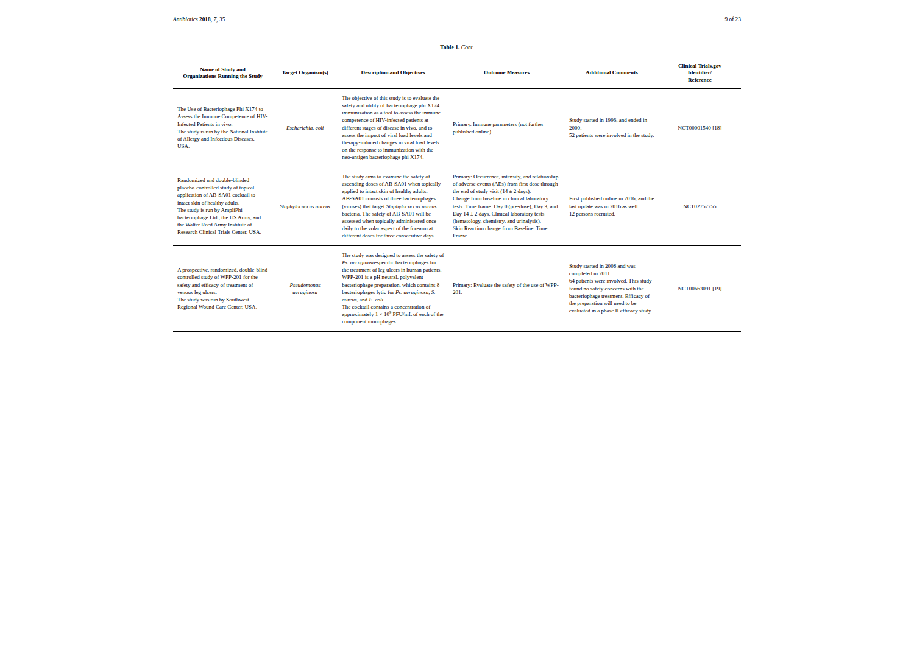Antibiotics 2018, 7, 35
9 of 23
Table 1. Cont.
| Name of Study and Organizations Running the Study | Target Organism(s) | Description and Objectives | Outcome Measures | Additional Comments | Clinical Trials.gov Identifier/ Reference |
| --- | --- | --- | --- | --- | --- |
| The Use of Bacteriophage Phi X174 to Assess the Immune Competence of HIV-Infected Patients in vivo. The study is run by the National Institute of Allergy and Infectious Diseases, USA. | Escherichia. coli | The objective of this study is to evaluate the safety and utility of bacteriophage phi X174 immunization as a tool to assess the immune competence of HIV-infected patients at different stages of disease in vivo, and to assess the impact of viral load levels and therapy-induced changes in viral load levels on the response to immunization with the neo-antigen bacteriophage phi X174. | Primary. Immune parameters (not further published online). | Study started in 1996, and ended in 2000. 52 patients were involved in the study. | NCT00001540 [18] |
| Randomized and double-blinded placebo-controlled study of topical application of AB-SA01 cocktail to intact skin of healthy adults. The study is run by AmpliPhi bacteriophage Ltd., the US Army, and the Walter Reed Army Institute of Research Clinical Trials Center, USA. | Staphylococcus aureus | The study aims to examine the safety of ascending doses of AB-SA01 when topically applied to intact skin of healthy adults. AB-SA01 consists of three bacteriophages (viruses) that target Staphylococcus aureus bacteria. The safety of AB-SA01 will be assessed when topically administered once daily to the volar aspect of the forearm at different doses for three consecutive days. | Primary: Occurrence, intensity, and relationship of adverse events (AEs) from first dose through the end of study visit (14 ± 2 days). Change from baseline in clinical laboratory tests. Time frame: Day 0 (pre-dose), Day 3, and Day 14 ± 2 days. Clinical laboratory tests (hematology, chemistry, and urinalysis). Skin Reaction change from Baseline. Time Frame. | First published online in 2016, and the last update was in 2016 as well. 12 persons recruited. | NCT02757755 |
| A prospective, randomized, double-blind controlled study of WPP-201 for the safety and efficacy of treatment of venous leg ulcers. The study was run by Southwest Regional Wound Care Center, USA. | Pseudomonas aeruginosa | The study was designed to assess the safety of Ps. aeruginosa -specific bacteriophages for the treatment of leg ulcers in human patients. WPP-201 is a pH neutral, polyvalent bacteriophage preparation, which contains 8 bacteriophages lytic for Ps. aeruginosa , S. aureus , and E. coli . The cocktail contains a concentration of approximately 1 × 10 9 PFU/mL of each of the component monophages. | Primary: Evaluate the safety of the use of WPP-201. | Study started in 2008 and was completed in 2011. 64 patients were involved. This study found no safety concerns with the bacteriophage treatment. Efficacy of the preparation will need to be evaluated in a phase II efficacy study. | NCT00663091 [19] |